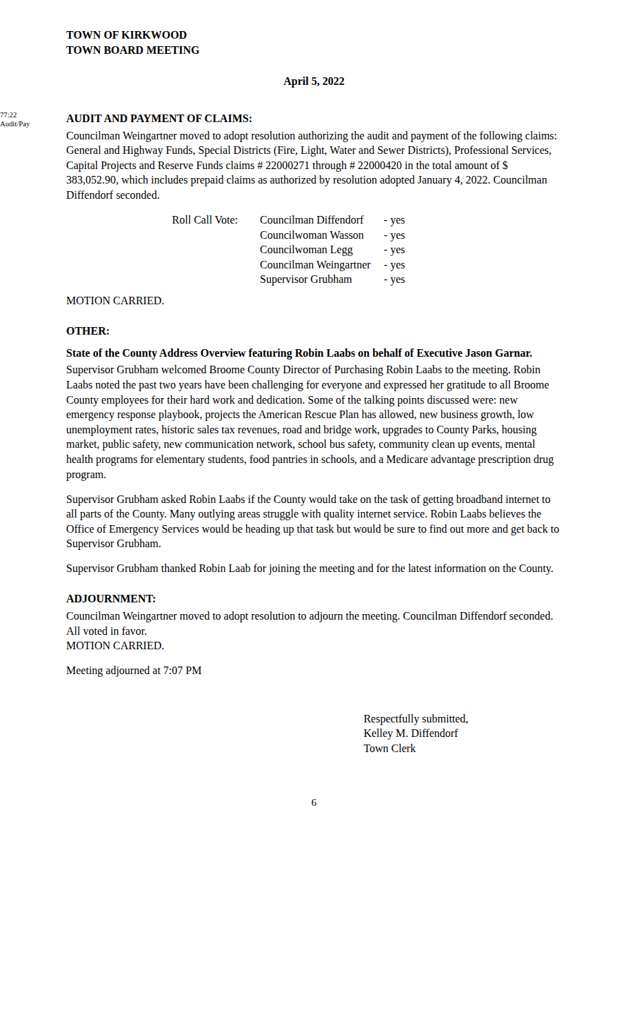TOWN OF KIRKWOOD
TOWN BOARD MEETING
April 5, 2022
77:22
Audit/Pay
Audit and Payment of Claims:
Councilman Weingartner moved to adopt resolution authorizing the audit and payment of the following claims: General and Highway Funds, Special Districts (Fire, Light, Water and Sewer Districts), Professional Services, Capital Projects and Reserve Funds claims # 22000271 through # 22000420 in the total amount of $ 383,052.90, which includes prepaid claims as authorized by resolution adopted January 4, 2022. Councilman Diffendorf seconded.
| Roll Call Vote: | Councilman Diffendorf | - yes |
| | Councilwoman Wasson | - yes |
| | Councilwoman Legg | - yes |
| | Councilman Weingartner | - yes |
| | Supervisor Grubham | - yes |
MOTION CARRIED.
Other:
State of the County Address Overview featuring Robin Laabs on behalf of Executive Jason Garnar.
Supervisor Grubham welcomed Broome County Director of Purchasing Robin Laabs to the meeting. Robin Laabs noted the past two years have been challenging for everyone and expressed her gratitude to all Broome County employees for their hard work and dedication. Some of the talking points discussed were: new emergency response playbook, projects the American Rescue Plan has allowed, new business growth, low unemployment rates, historic sales tax revenues, road and bridge work, upgrades to County Parks, housing market, public safety, new communication network, school bus safety, community clean up events, mental health programs for elementary students, food pantries in schools, and a Medicare advantage prescription drug program.
Supervisor Grubham asked Robin Laabs if the County would take on the task of getting broadband internet to all parts of the County. Many outlying areas struggle with quality internet service. Robin Laabs believes the Office of Emergency Services would be heading up that task but would be sure to find out more and get back to Supervisor Grubham.
Supervisor Grubham thanked Robin Laab for joining the meeting and for the latest information on the County.
Adjournment:
Councilman Weingartner moved to adopt resolution to adjourn the meeting. Councilman Diffendorf seconded. All voted in favor.
MOTION CARRIED.
Meeting adjourned at 7:07 PM
Respectfully submitted,
Kelley M. Diffendorf
Town Clerk
6